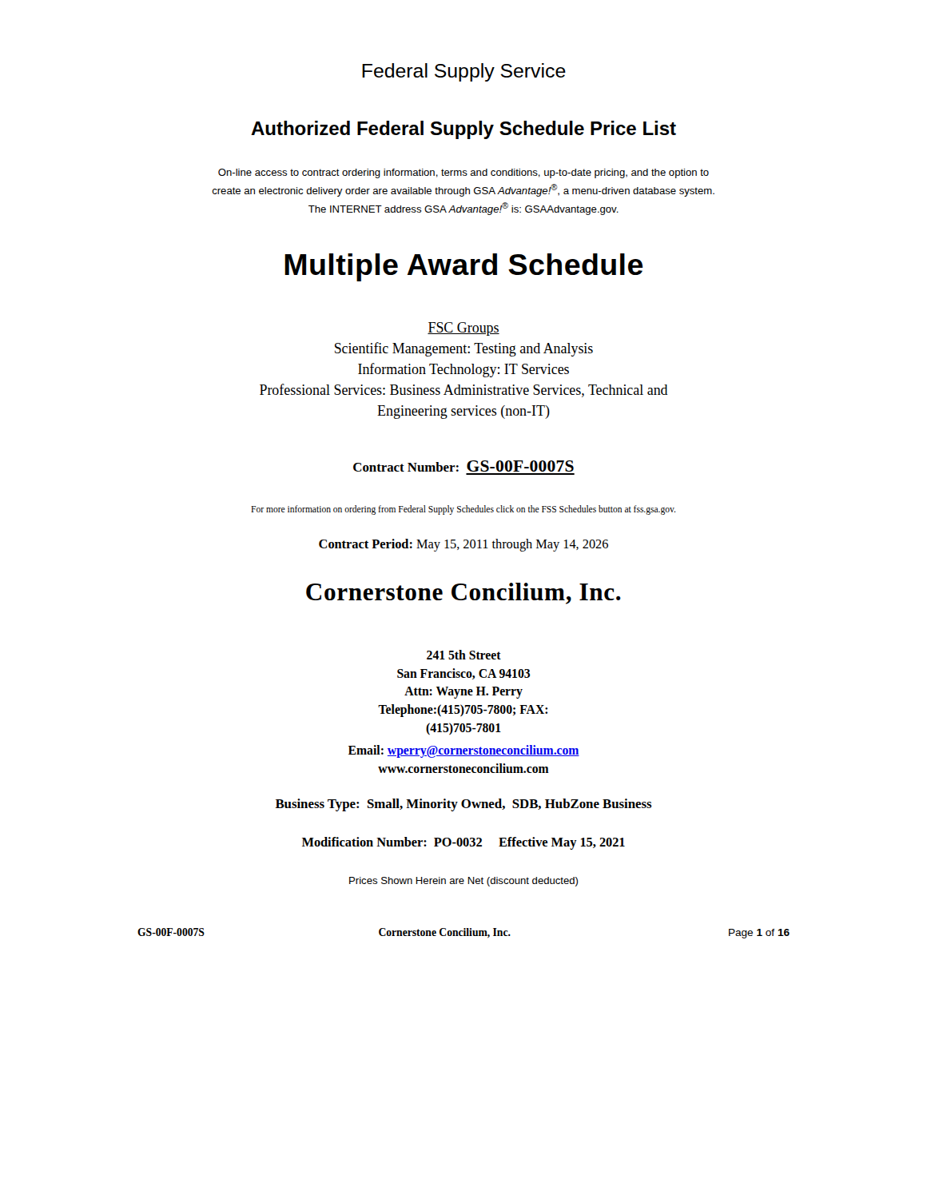Federal Supply Service
Authorized Federal Supply Schedule Price List
On-line access to contract ordering information, terms and conditions, up-to-date pricing, and the option to create an electronic delivery order are available through GSA Advantage!®, a menu-driven database system. The INTERNET address GSA Advantage!® is: GSAAdvantage.gov.
Multiple Award Schedule
FSC Groups
Scientific Management: Testing and Analysis
Information Technology: IT Services
Professional Services: Business Administrative Services, Technical and
Engineering services (non-IT)
Contract Number: GS-00F-0007S
For more information on ordering from Federal Supply Schedules click on the FSS Schedules button at fss.gsa.gov.
Contract Period: May 15, 2011 through May 14, 2026
Cornerstone Concilium, Inc.
241 5th Street
San Francisco, CA 94103
Attn: Wayne H. Perry
Telephone:(415)705-7800; FAX:
(415)705-7801
Email: wperry@cornerstoneconcilium.com
www.cornerstoneconcilium.com
Business Type: Small, Minority Owned, SDB, HubZone Business
Modification Number: PO-0032 Effective May 15, 2021
Prices Shown Herein are Net (discount deducted)
GS-00F-0007S Cornerstone Concilium, Inc. Page 1 of 16